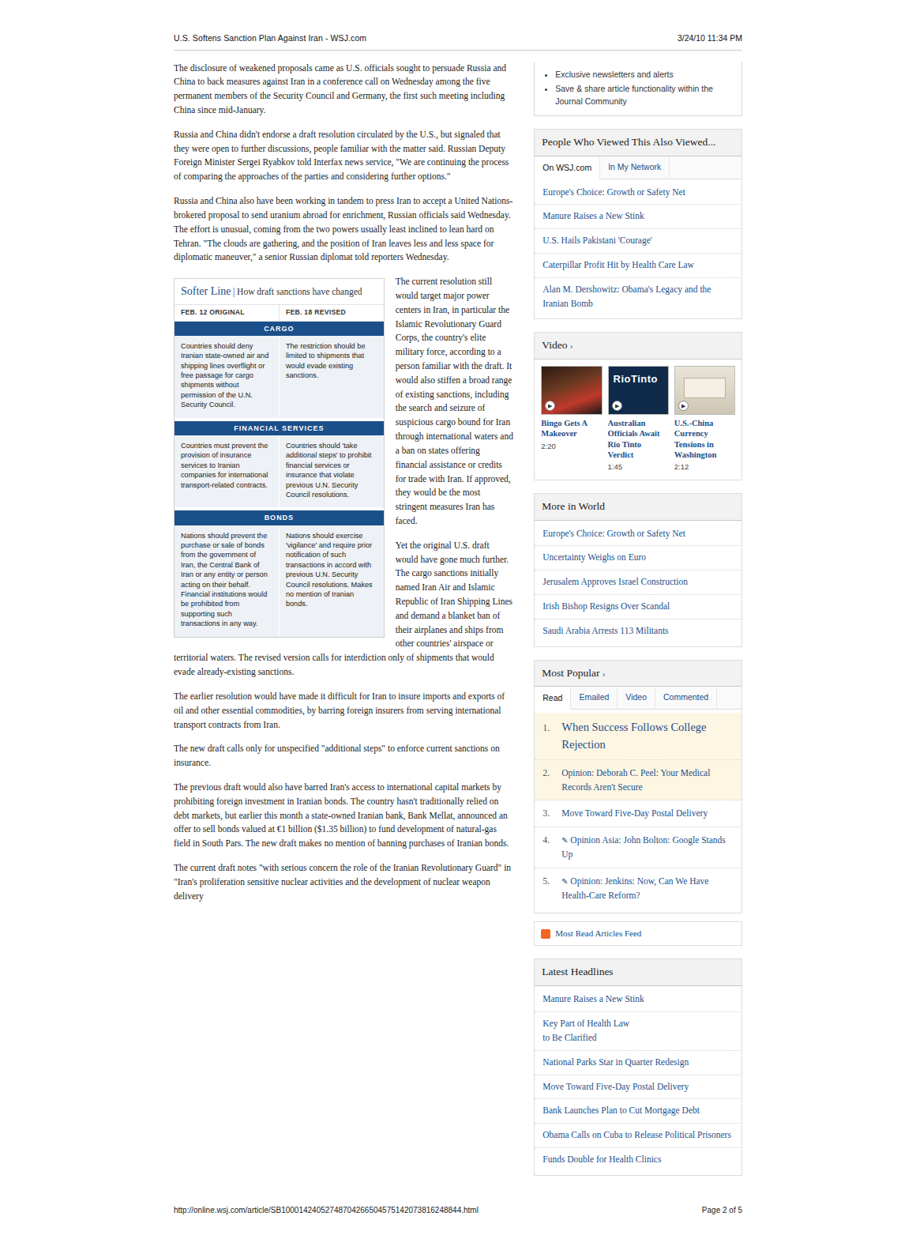U.S. Softens Sanction Plan Against Iran - WSJ.com
3/24/10 11:34 PM
The disclosure of weakened proposals came as U.S. officials sought to persuade Russia and China to back measures against Iran in a conference call on Wednesday among the five permanent members of the Security Council and Germany, the first such meeting including China since mid-January.
Russia and China didn't endorse a draft resolution circulated by the U.S., but signaled that they were open to further discussions, people familiar with the matter said. Russian Deputy Foreign Minister Sergei Ryabkov told Interfax news service, "We are continuing the process of comparing the approaches of the parties and considering further options."
Russia and China also have been working in tandem to press Iran to accept a United Nations-brokered proposal to send uranium abroad for enrichment, Russian officials said Wednesday. The effort is unusual, coming from the two powers usually least inclined to lean hard on Tehran. "The clouds are gathering, and the position of Iran leaves less and less space for diplomatic maneuver," a senior Russian diplomat told reporters Wednesday.
Softer Line | How draft sanctions have changed
FEB. 12 ORIGINAL
FEB. 18 REVISED
CARGO
Countries should deny Iranian state-owned air and shipping lines overflight or free passage for cargo shipments without permission of the U.N. Security Council.
The restriction should be limited to shipments that would evade existing sanctions.
FINANCIAL SERVICES
Countries must prevent the provision of insurance services to Iranian companies for international transport-related contracts.
Countries should 'take additional steps' to prohibit financial services or insurance that violate previous U.N. Security Council resolutions.
BONDS
Nations should prevent the purchase or sale of bonds from the government of Iran, the Central Bank of Iran or any entity or person acting on their behalf. Financial institutions would be prohibited from supporting such transactions in any way.
Nations should exercise 'vigilance' and require prior notification of such transactions in accord with previous U.N. Security Council resolutions. Makes no mention of Iranian bonds.
The current resolution still would target major power centers in Iran, in particular the Islamic Revolutionary Guard Corps, the country's elite military force, according to a person familiar with the draft. It would also stiffen a broad range of existing sanctions, including the search and seizure of suspicious cargo bound for Iran through international waters and a ban on states offering financial assistance or credits for trade with Iran. If approved, they would be the most stringent measures Iran has faced.
Yet the original U.S. draft would have gone much further. The cargo sanctions initially named Iran Air and Islamic Republic of Iran Shipping Lines and demand a blanket ban of their airplanes and ships from other countries' airspace or territorial waters. The revised version calls for interdiction only of shipments that would evade already-existing sanctions.
The earlier resolution would have made it difficult for Iran to insure imports and exports of oil and other essential commodities, by barring foreign insurers from serving international transport contracts from Iran.
The new draft calls only for unspecified "additional steps" to enforce current sanctions on insurance.
The previous draft would also have barred Iran's access to international capital markets by prohibiting foreign investment in Iranian bonds. The country hasn't traditionally relied on debt markets, but earlier this month a state-owned Iranian bank, Bank Mellat, announced an offer to sell bonds valued at €1 billion ($1.35 billion) to fund development of natural-gas field in South Pars. The new draft makes no mention of banning purchases of Iranian bonds.
The current draft notes "with serious concern the role of the Iranian Revolutionary Guard" in "Iran's proliferation sensitive nuclear activities and the development of nuclear weapon delivery
Exclusive newsletters and alerts
Save & share article functionality within the Journal Community
People Who Viewed This Also Viewed...
On WSJ.com
In My Network
Europe's Choice: Growth or Safety Net Manure Raises a New Stink U.S. Hails Pakistani 'Courage' Caterpillar Profit Hit by Health Care Law Alan M. Dershowitz: Obama's Legacy and the Iranian Bomb
Video ›
▶
Bingo Gets A Makeover
2:20
RioTinto
▶
Australian Officials Await Rio Tinto Verdict
1:45
▶
U.S.-China Currency Tensions in Washington
2:12
More in World
Europe's Choice: Growth or Safety Net Uncertainty Weighs on Euro Jerusalem Approves Israel Construction Irish Bishop Resigns Over Scandal Saudi Arabia Arrests 113 Militants
Most Popular ›
Read
Emailed
Video
Commented
1.
When Success Follows College Rejection
2.
Opinion: Deborah C. Peel: Your Medical Records Aren't Secure
3.
Move Toward Five-Day Postal Delivery
4.
✎ Opinion Asia: John Bolton: Google Stands Up
5.
✎ Opinion: Jenkins: Now, Can We Have Health-Care Reform?
Most Read Articles Feed
Latest Headlines
Manure Raises a New Stink Key Part of Health Law
to Be Clarified National Parks Star in Quarter Redesign Move Toward Five-Day Postal Delivery Bank Launches Plan to Cut Mortgage Debt Obama Calls on Cuba to Release Political Prisoners Funds Double for Health Clinics
http://online.wsj.com/article/SB10001424052748704266504575142073816248844.html
Page 2 of 5